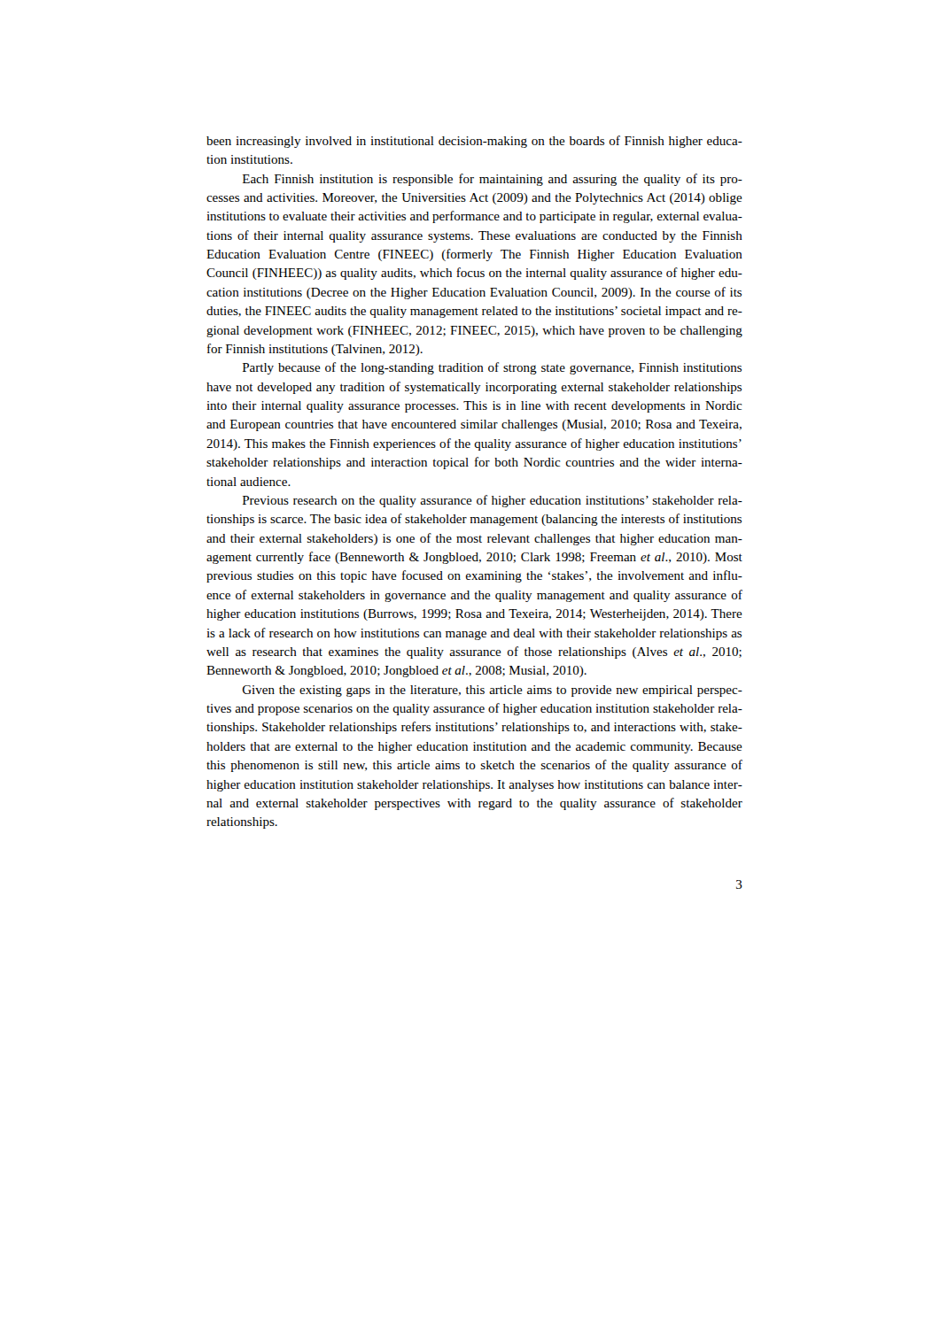been increasingly involved in institutional decision-making on the boards of Finnish higher education institutions.
Each Finnish institution is responsible for maintaining and assuring the quality of its processes and activities. Moreover, the Universities Act (2009) and the Polytechnics Act (2014) oblige institutions to evaluate their activities and performance and to participate in regular, external evaluations of their internal quality assurance systems. These evaluations are conducted by the Finnish Education Evaluation Centre (FINEEC) (formerly The Finnish Higher Education Evaluation Council (FINHEEC)) as quality audits, which focus on the internal quality assurance of higher education institutions (Decree on the Higher Education Evaluation Council, 2009). In the course of its duties, the FINEEC audits the quality management related to the institutions’ societal impact and regional development work (FINHEEC, 2012; FINEEC, 2015), which have proven to be challenging for Finnish institutions (Talvinen, 2012).
Partly because of the long-standing tradition of strong state governance, Finnish institutions have not developed any tradition of systematically incorporating external stakeholder relationships into their internal quality assurance processes. This is in line with recent developments in Nordic and European countries that have encountered similar challenges (Musial, 2010; Rosa and Texeira, 2014). This makes the Finnish experiences of the quality assurance of higher education institutions’ stakeholder relationships and interaction topical for both Nordic countries and the wider international audience.
Previous research on the quality assurance of higher education institutions’ stakeholder relationships is scarce. The basic idea of stakeholder management (balancing the interests of institutions and their external stakeholders) is one of the most relevant challenges that higher education management currently face (Benneworth & Jongbloed, 2010; Clark 1998; Freeman et al., 2010). Most previous studies on this topic have focused on examining the ‘stakes’, the involvement and influence of external stakeholders in governance and the quality management and quality assurance of higher education institutions (Burrows, 1999; Rosa and Texeira, 2014; Westerheijden, 2014). There is a lack of research on how institutions can manage and deal with their stakeholder relationships as well as research that examines the quality assurance of those relationships (Alves et al., 2010; Benneworth & Jongbloed, 2010; Jongbloed et al., 2008; Musial, 2010).
Given the existing gaps in the literature, this article aims to provide new empirical perspectives and propose scenarios on the quality assurance of higher education institution stakeholder relationships. Stakeholder relationships refers institutions’ relationships to, and interactions with, stakeholders that are external to the higher education institution and the academic community. Because this phenomenon is still new, this article aims to sketch the scenarios of the quality assurance of higher education institution stakeholder relationships. It analyses how institutions can balance internal and external stakeholder perspectives with regard to the quality assurance of stakeholder relationships.
3